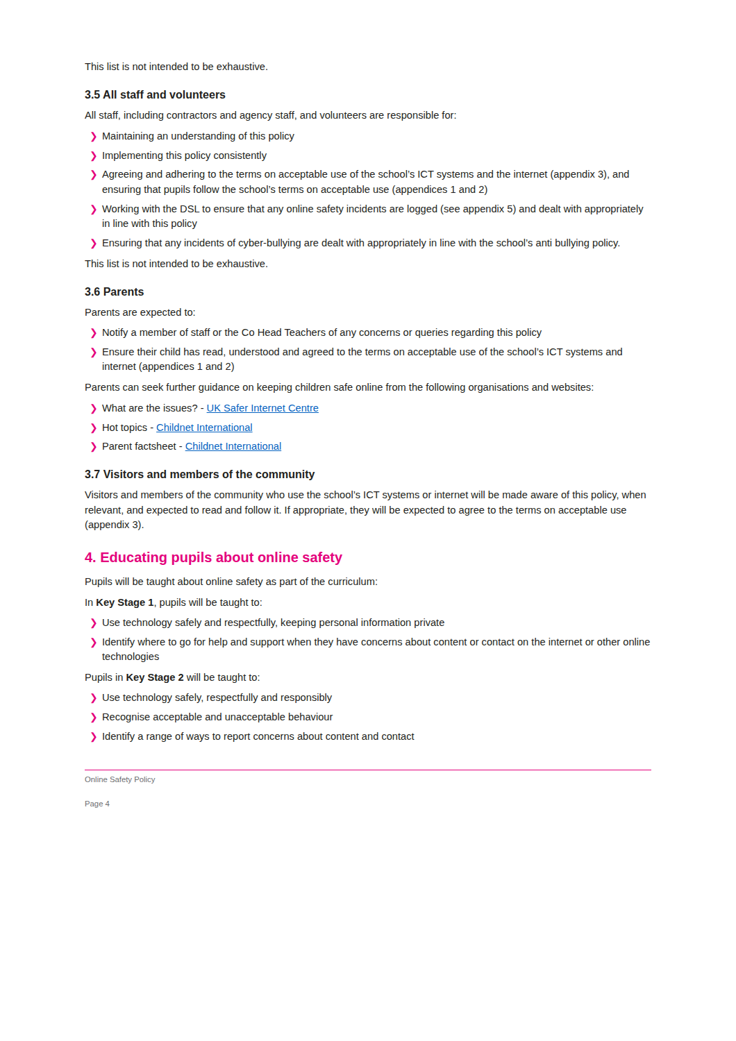This list is not intended to be exhaustive.
3.5 All staff and volunteers
All staff, including contractors and agency staff, and volunteers are responsible for:
Maintaining an understanding of this policy
Implementing this policy consistently
Agreeing and adhering to the terms on acceptable use of the school’s ICT systems and the internet (appendix 3), and ensuring that pupils follow the school’s terms on acceptable use (appendices 1 and 2)
Working with the DSL to ensure that any online safety incidents are logged (see appendix 5) and dealt with appropriately in line with this policy
Ensuring that any incidents of cyber-bullying are dealt with appropriately in line with the school’s anti bullying policy.
This list is not intended to be exhaustive.
3.6 Parents
Parents are expected to:
Notify a member of staff or the Co Head Teachers of any concerns or queries regarding this policy
Ensure their child has read, understood and agreed to the terms on acceptable use of the school’s ICT systems and internet (appendices 1 and 2)
Parents can seek further guidance on keeping children safe online from the following organisations and websites:
What are the issues? - UK Safer Internet Centre
Hot topics - Childnet International
Parent factsheet - Childnet International
3.7 Visitors and members of the community
Visitors and members of the community who use the school’s ICT systems or internet will be made aware of this policy, when relevant, and expected to read and follow it. If appropriate, they will be expected to agree to the terms on acceptable use (appendix 3).
4. Educating pupils about online safety
Pupils will be taught about online safety as part of the curriculum:
In Key Stage 1, pupils will be taught to:
Use technology safely and respectfully, keeping personal information private
Identify where to go for help and support when they have concerns about content or contact on the internet or other online technologies
Pupils in Key Stage 2 will be taught to:
Use technology safely, respectfully and responsibly
Recognise acceptable and unacceptable behaviour
Identify a range of ways to report concerns about content and contact
Online Safety Policy
Page 4